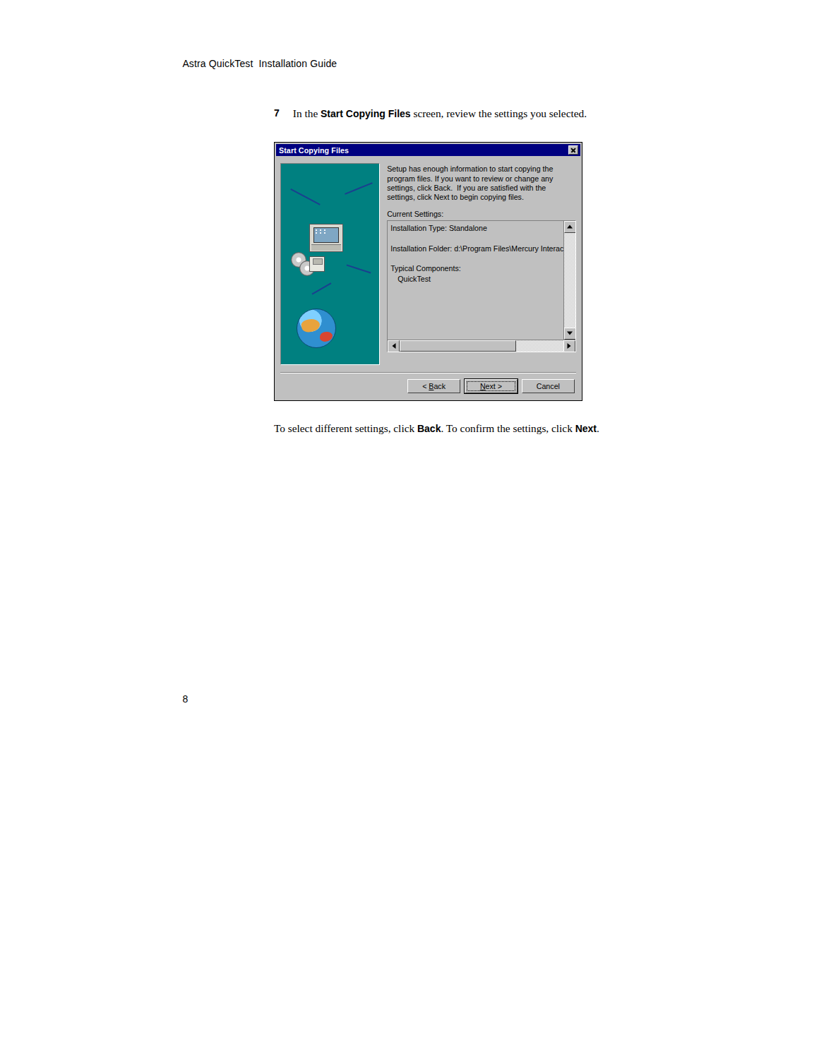Astra QuickTest Installation Guide
7 In the Start Copying Files screen, review the settings you selected.
Start Copying Files
Setup has enough information to start copying the program files. If you want to review or change any settings, click Back. If you are satisfied with the settings, click Next to begin copying files.
Current Settings:
Installation Type: Standalone
Installation Folder: d:\Program Files\Mercury Interactive\Astra
Typical Components:
QuickTest
< Back
Next >
Cancel
To select different settings, click Back. To confirm the settings, click Next.
8